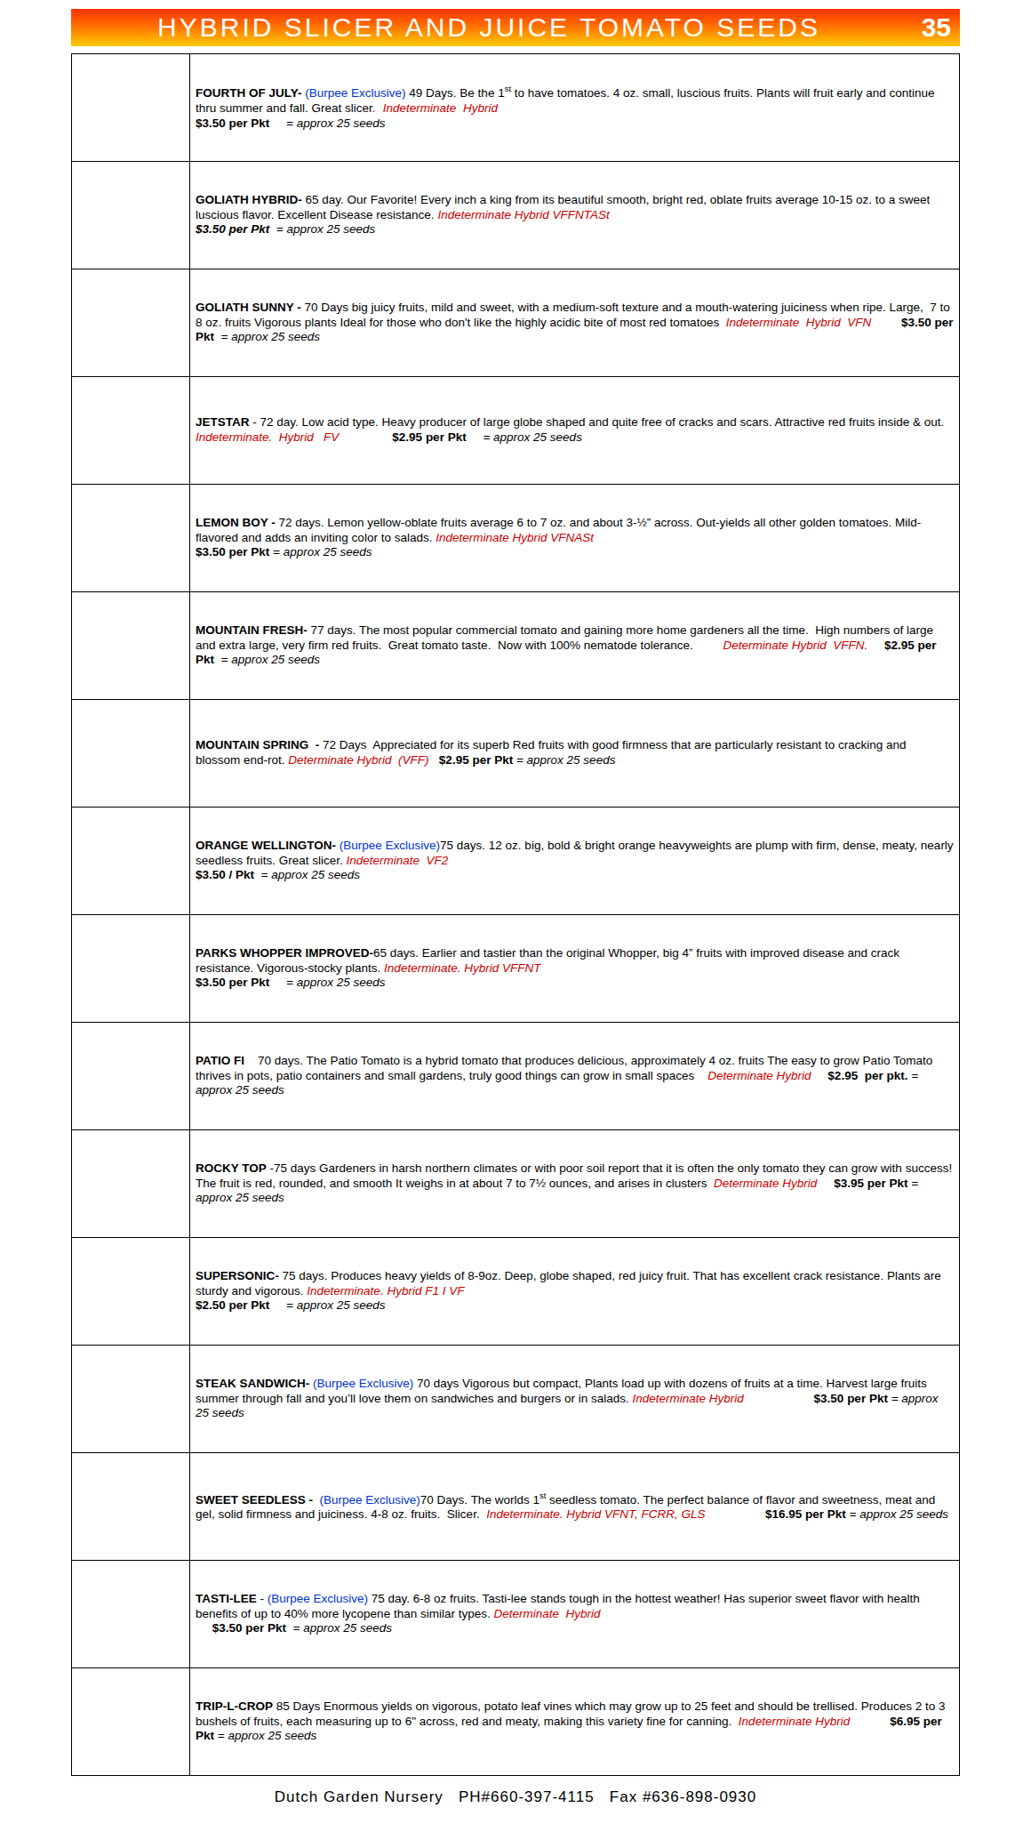HYBRID SLICER AND JUICE TOMATO SEEDS
35
| | FOURTH OF JULY- (Burpee Exclusive) 49 Days. Be the 1 st to have tomatoes. 4 oz. small, luscious fruits. Plants will fruit early and continue thru summer and fall. Great slicer . Indeterminate Hybrid $3.50 per Pkt = approx 25 seeds |
| | GOLIATH HYBRID- 65 day. Our Favorite! Every inch a king from its beautiful smooth, bright red, oblate fruits average 10-15 oz. to a sweet luscious flavor. Excellent Disease resistance. Indeterminate Hybrid VFFNTASt $3.50 per Pkt = approx 25 seeds |
| | GOLIATH SUNNY - 70 Days big juicy fruits, mild and sweet, with a medium-soft texture and a mouth-watering juiciness when ripe. Large, 7 to 8 oz. fruits Vigorous plants Ideal for those who don't like the highly acidic bite of most red tomatoes Indeterminate Hybrid VFN $3.50 per Pkt = approx 25 seeds |
| | JETSTAR - 72 day. Low acid type. Heavy producer of large globe shaped and quite free of cracks and scars. Attractive red fruits inside & out. Indeterminate. Hybrid FV $2.95 per Pkt = approx 25 seeds |
| | LEMON BOY - 72 days. Lemon yellow-oblate fruits average 6 to 7 oz. and about 3-½” across. Out-yields all other golden tomatoes. Mild-flavored and adds an inviting color to salads. Indeterminate Hybrid VFNASt $3.50 per Pkt = approx 25 seeds |
| | MOUNTAIN FRESH- 77 days. The most popular commercial tomato and gaining more home gardeners all the time. High numbers of large and extra large, very firm red fruits. Great tomato taste. Now with 100% nematode tolerance. Determinate Hybrid VFFN. $2.95 per Pkt = approx 25 seeds |
| | MOUNTAIN SPRING - 72 Days Appreciated for its superb Red fruits with good firmness that are particularly resistant to cracking and blossom end-rot. Determinate Hybrid (VFF) $2.95 per Pkt = approx 25 seeds |
| | ORANGE WELLINGTON- (Burpee Exclusive) 75 days. 12 oz. big, bold & bright orange heavyweights are plump with firm, dense, meaty, nearly seedless fruits. Great slicer. Indeterminate VF2 $3.50 / Pkt = approx 25 seeds |
| | PARKS WHOPPER IMPROVED- 65 days. Earlier and tastier than the original Whopper, big 4” fruits with improved disease and crack resistance. Vigorous-stocky plants. Indeterminate. Hybrid VFFNT $3.50 per Pkt = approx 25 seeds |
| | PATIO FI 70 days. The Patio Tomato is a hybrid tomato that produces delicious, approximately 4 oz. fruits The easy to grow Patio Tomato thrives in pots, patio containers and small gardens, truly good things can grow in small spaces Determinate Hybrid $2.95 per pkt. = approx 25 seeds |
| | ROCKY TOP -75 days Gardeners in harsh northern climates or with poor soil report that it is often the only tomato they can grow with success! The fruit is red, rounded, and smooth It weighs in at about 7 to 7½ ounces, and arises in clusters Determinate Hybrid $3.95 per Pkt = approx 25 seeds |
| | SUPERSONIC- 75 days. Produces heavy yields of 8-9oz. Deep, globe shaped, red juicy fruit. That has excellent crack resistance. Plants are sturdy and vigorous. Indeterminate. Hybrid F1 I VF $2.50 per Pkt = approx 25 seeds |
| | STEAK SANDWICH- (Burpee Exclusive) 70 days Vigorous but compact, Plants load up with dozens of fruits at a time. Harvest large fruits summer through fall and you’ll love them on sandwiches and burgers or in salads. Indeterminate Hybrid $3.50 per Pkt = approx 25 seeds |
| | SWEET SEEDLESS - (Burpee Exclusive) 70 Days. The worlds 1 st seedless tomato. The perfect balance of flavor and sweetness, meat and gel, solid firmness and juiciness. 4-8 oz. fruits. Slicer. Indeterminate. Hybrid VFNT, FCRR, GLS $16.95 per Pkt = approx 25 seeds |
| | TASTI-LEE - (Burpee Exclusive) 75 day. 6-8 oz fruits. Tasti-lee stands tough in the hottest weather! Has superior sweet flavor with health benefits of up to 40% more lycopene than similar types. Determinate Hybrid $3.50 per Pkt = approx 25 seeds |
| | TRIP-L-CROP 85 Days Enormous yields on vigorous, potato leaf vines which may grow up to 25 feet and should be trellised. Produces 2 to 3 bushels of fruits, each measuring up to 6" across, red and meaty, making this variety fine for canning. Indeterminate Hybrid $6.95 per Pkt = approx 25 seeds |
Dutch Garden Nursery PH#660-397-4115 Fax #636-898-0930